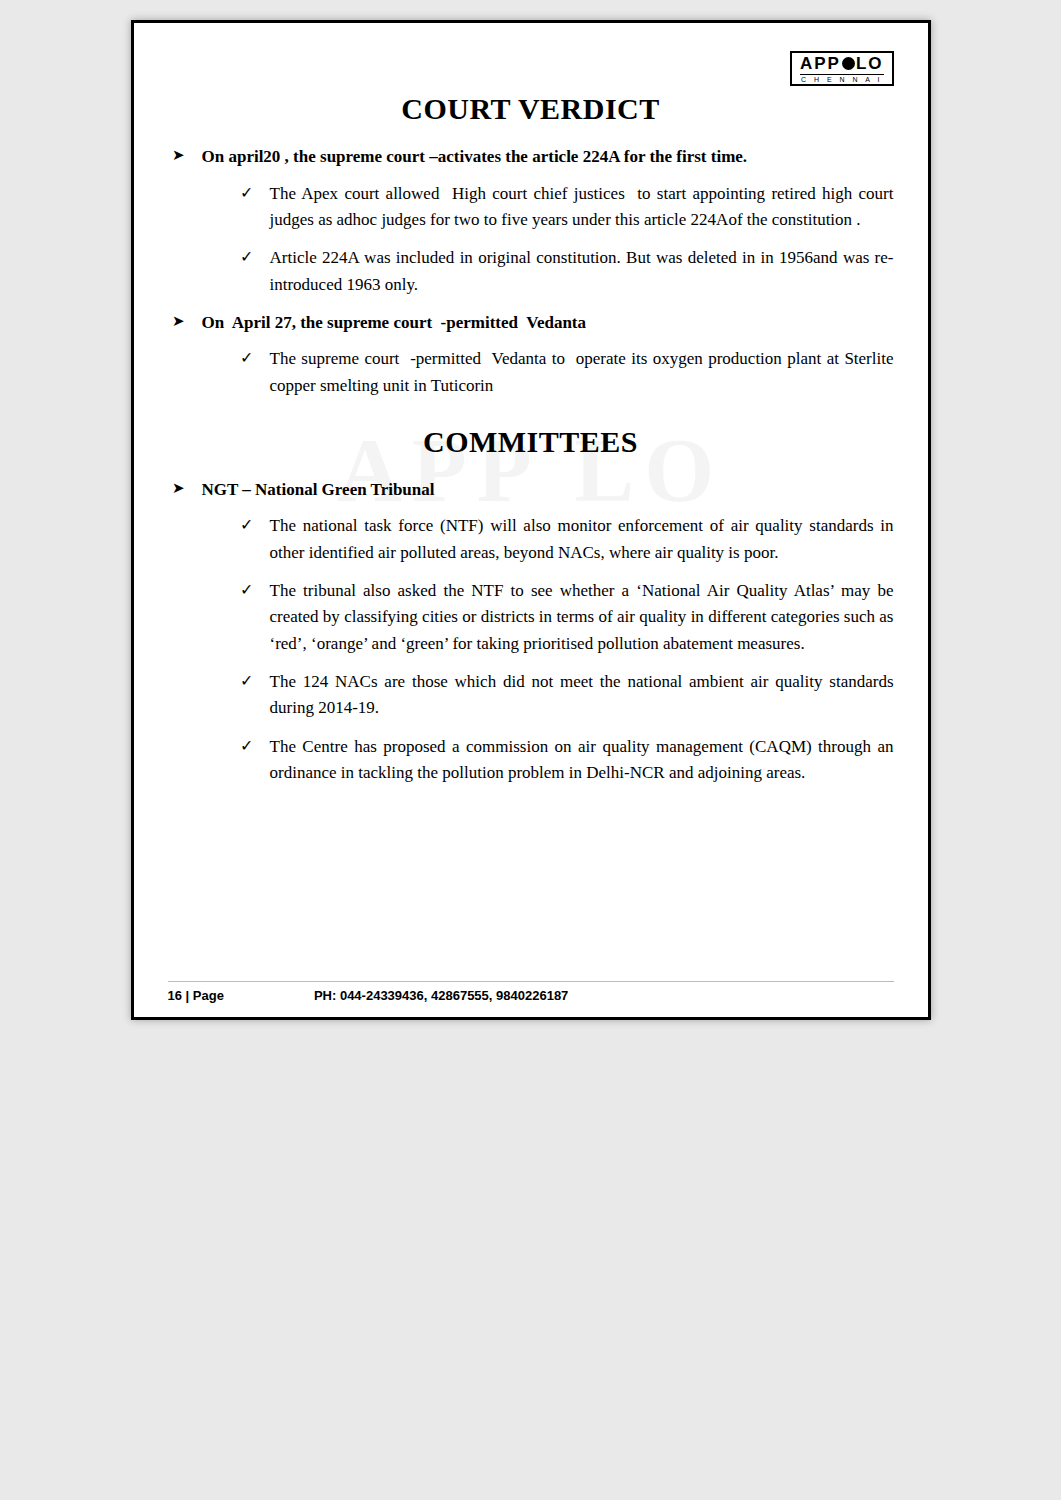APP LO
APP LO
C H E N N A I
COURT VERDICT
On april20 , the supreme court –activates the article 224A for the first time.
The Apex court allowed High court chief justices to start appointing retired high court judges as adhoc judges for two to five years under this article 224Aof the constitution .
Article 224A was included in original constitution. But was deleted in in 1956and was re-introduced 1963 only.
On April 27, the supreme court -permitted Vedanta
The supreme court -permitted Vedanta to operate its oxygen production plant at Sterlite copper smelting unit in Tuticorin
COMMITTEES
NGT – National Green Tribunal
The national task force (NTF) will also monitor enforcement of air quality standards in other identified air polluted areas, beyond NACs, where air quality is poor.
The tribunal also asked the NTF to see whether a ‘National Air Quality Atlas’ may be created by classifying cities or districts in terms of air quality in different categories such as ‘red’, ‘orange’ and ‘green’ for taking prioritised pollution abatement measures.
The 124 NACs are those which did not meet the national ambient air quality standards during 2014-19.
The Centre has proposed a commission on air quality management (CAQM) through an ordinance in tackling the pollution problem in Delhi-NCR and adjoining areas.
16 | Page PH: 044-24339436, 42867555, 9840226187